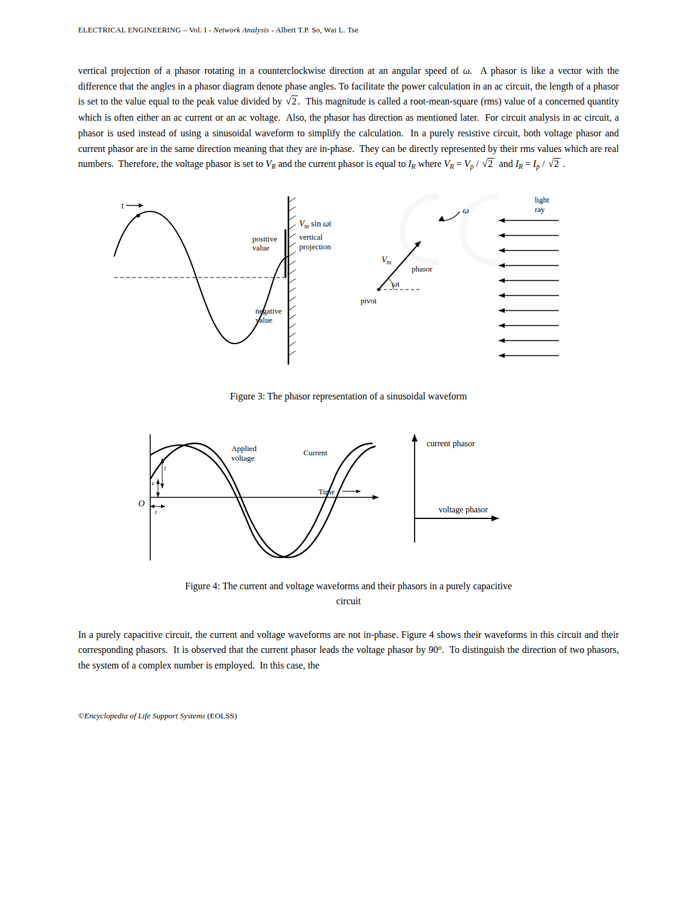ELECTRICAL ENGINEERING – Vol. I - Network Analysis - Albert T.P. So, Wai L. Tse
vertical projection of a phasor rotating in a counterclockwise direction at an angular speed of ω. A phasor is like a vector with the difference that the angles in a phasor diagram denote phase angles. To facilitate the power calculation in an ac circuit, the length of a phasor is set to the value equal to the peak value divided by 2. This magnitude is called a root-mean-square (rms) value of a concerned quantity which is often either an ac current or an ac voltage. Also, the phasor has direction as mentioned later. For circuit analysis in ac circuit, a phasor is used instead of using a sinusoidal waveform to simplify the calculation. In a purely resistive circuit, both voltage phasor and current phasor are in the same direction meaning that they are in-phase. They can be directly represented by their rms values which are real numbers. Therefore, the voltage phasor is set to VR and the current phasor is equal to IR where VR = Vp / 2 and IR = Ip / 2 .
t positive value negative value Vm sin ωt vertical projection pivot ωt Vm phasor ω light ray
Figure 3: The phasor representation of a sinusoidal waveform
O i v t Applied voltage Current Time current phasor voltage phasor
Figure 4: The current and voltage waveforms and their phasors in a purely capacitive
circuit
In a purely capacitive circuit, the current and voltage waveforms are not in-phase. Figure 4 shows their waveforms in this circuit and their corresponding phasors. It is observed that the current phasor leads the voltage phasor by 90o. To distinguish the direction of two phasors, the system of a complex number is employed. In this case, the
©Encyclopedia of Life Support Systems (EOLSS)